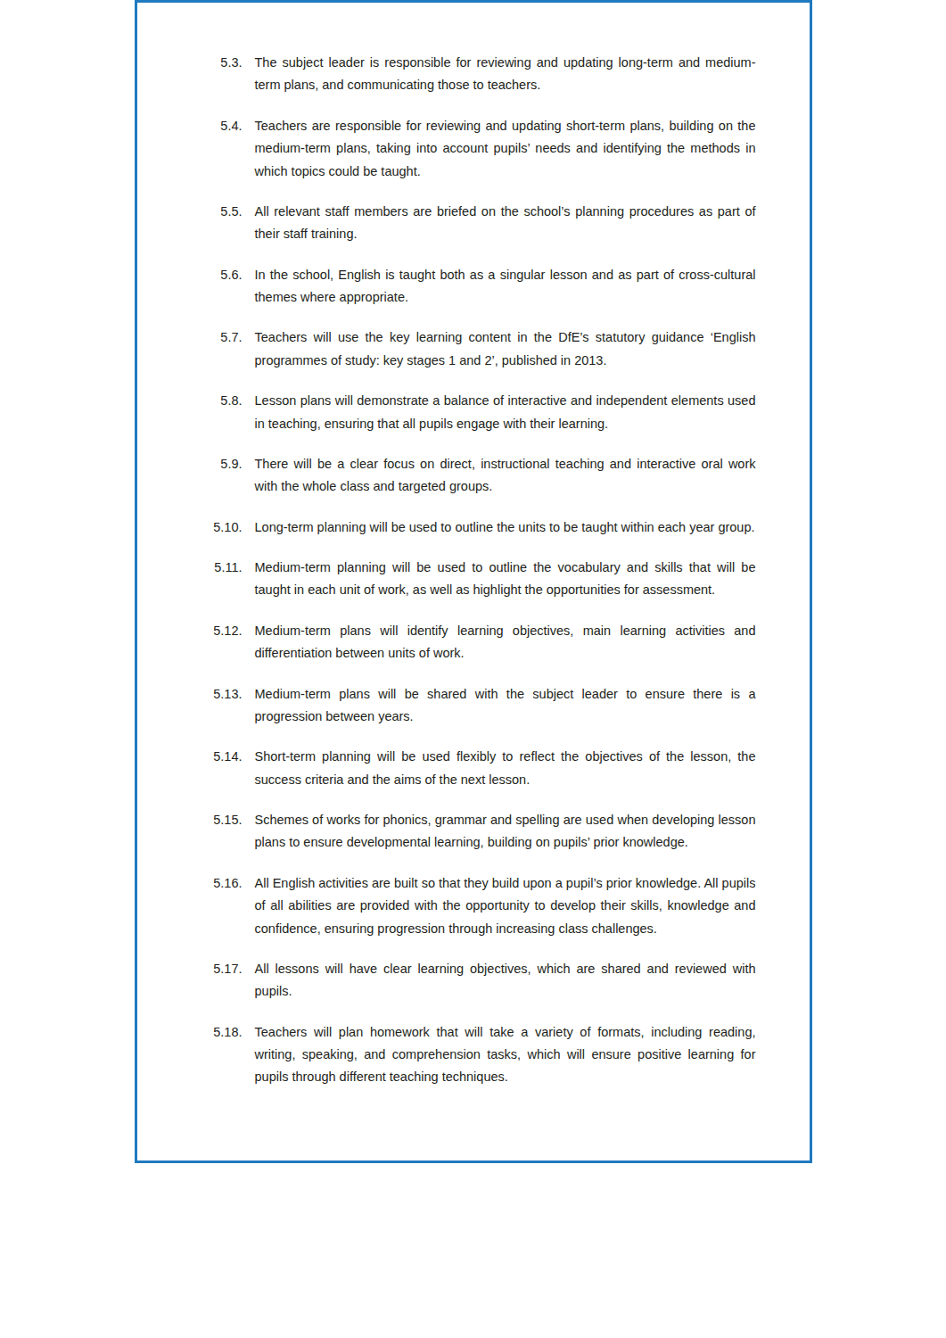5.3. The subject leader is responsible for reviewing and updating long-term and medium-term plans, and communicating those to teachers.
5.4. Teachers are responsible for reviewing and updating short-term plans, building on the medium-term plans, taking into account pupils’ needs and identifying the methods in which topics could be taught.
5.5. All relevant staff members are briefed on the school’s planning procedures as part of their staff training.
5.6. In the school, English is taught both as a singular lesson and as part of cross-cultural themes where appropriate.
5.7. Teachers will use the key learning content in the DfE’s statutory guidance ‘English programmes of study: key stages 1 and 2’, published in 2013.
5.8. Lesson plans will demonstrate a balance of interactive and independent elements used in teaching, ensuring that all pupils engage with their learning.
5.9. There will be a clear focus on direct, instructional teaching and interactive oral work with the whole class and targeted groups.
5.10. Long-term planning will be used to outline the units to be taught within each year group.
5.11. Medium-term planning will be used to outline the vocabulary and skills that will be taught in each unit of work, as well as highlight the opportunities for assessment.
5.12. Medium-term plans will identify learning objectives, main learning activities and differentiation between units of work.
5.13. Medium-term plans will be shared with the subject leader to ensure there is a progression between years.
5.14. Short-term planning will be used flexibly to reflect the objectives of the lesson, the success criteria and the aims of the next lesson.
5.15. Schemes of works for phonics, grammar and spelling are used when developing lesson plans to ensure developmental learning, building on pupils’ prior knowledge.
5.16. All English activities are built so that they build upon a pupil’s prior knowledge. All pupils of all abilities are provided with the opportunity to develop their skills, knowledge and confidence, ensuring progression through increasing class challenges.
5.17. All lessons will have clear learning objectives, which are shared and reviewed with pupils.
5.18. Teachers will plan homework that will take a variety of formats, including reading, writing, speaking, and comprehension tasks, which will ensure positive learning for pupils through different teaching techniques.